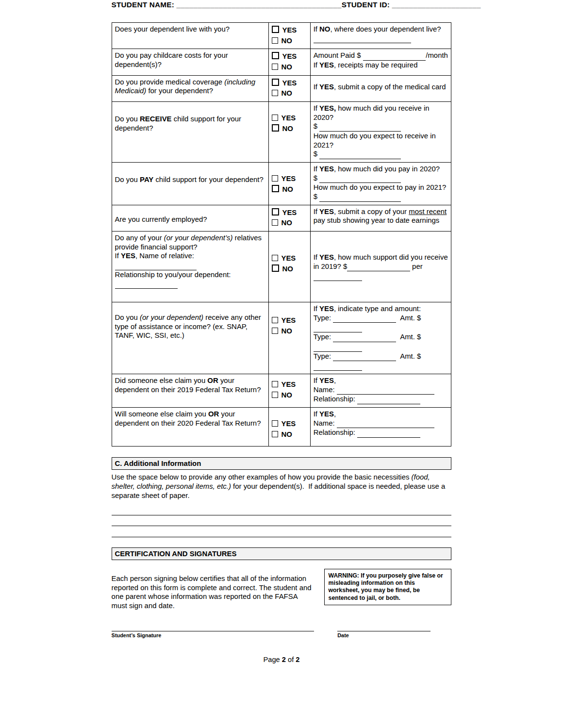STUDENT NAME: _______________________________________
STUDENT ID: _____________________
| Does your dependent live with you? | YES NO | If NO , where does your dependent live? |
| Do you pay childcare costs for your dependent(s)? | YES NO | Amount Paid $ /month If YES , receipts may be required |
| Do you provide medical coverage (including Medicaid) for your dependent? | YES NO | If YES , submit a copy of the medical card |
| Do you RECEIVE child support for your dependent? | YES NO | If YES, how much did you receive in 2020? $ How much do you expect to receive in 2021? $ |
| Do you PAY child support for your dependent? | YES NO | If YES , how much did you pay in 2020? $ How much do you expect to pay in 2021? $ |
| Are you currently employed? | YES NO | If YES , submit a copy of your most recent pay stub showing year to date earnings |
| Do any of your (or your dependent’s) relatives provide financial support? If YES , Name of relative: Relationship to you/your dependent: | YES NO | If YES , how much support did you receive in 2019? $ per |
| Do you (or your dependent) receive any other type of assistance or income? (ex. SNAP, TANF, WIC, SSI, etc.) | YES NO | If YES , indicate type and amount: Type: Amt. $ Type: Amt. $ Type: Amt. $ |
| Did someone else claim you OR your dependent on their 2019 Federal Tax Return? | YES NO | If YES , Name: Relationship: |
| Will someone else claim you OR your dependent on their 2020 Federal Tax Return? | YES NO | If YES , Name: Relationship: |
C. Additional Information
Use the space below to provide any other examples of how you provide the basic necessities (food, shelter, clothing, personal items, etc.) for your dependent(s). If additional space is needed, please use a separate sheet of paper.
CERTIFICATION AND SIGNATURES
Each person signing below certifies that all of the information reported on this form is complete and correct. The student and one parent whose information was reported on the FAFSA must sign and date.
WARNING: If you purposely give false or misleading information on this worksheet, you may be fined, be sentenced to jail, or both.
Student’s Signature
Date
Page 2 of 2